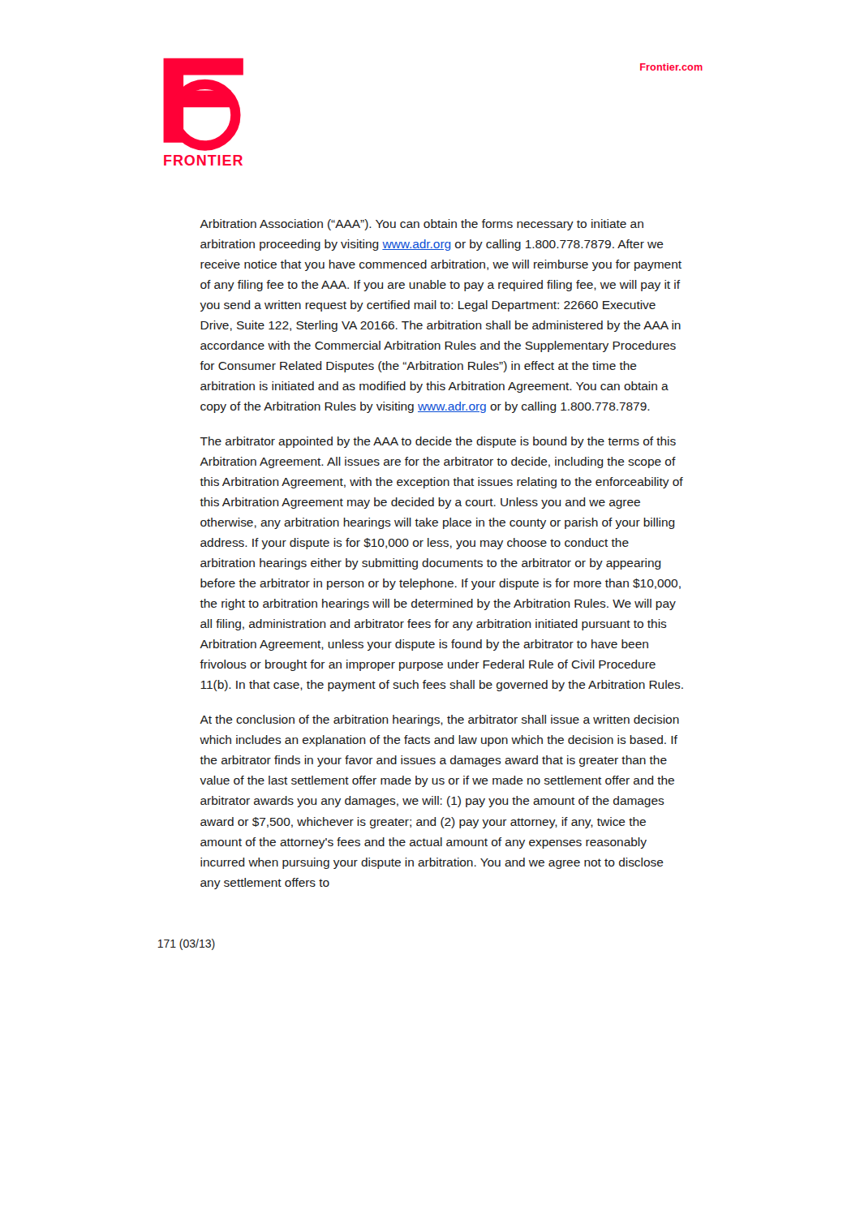FRONTIER
Frontier.com
Arbitration Association (“AAA”). You can obtain the forms necessary to initiate an arbitration proceeding by visiting www.adr.org or by calling 1.800.778.7879. After we receive notice that you have commenced arbitration, we will reimburse you for payment of any filing fee to the AAA. If you are unable to pay a required filing fee, we will pay it if you send a written request by certified mail to: Legal Department: 22660 Executive Drive, Suite 122, Sterling VA 20166. The arbitration shall be administered by the AAA in accordance with the Commercial Arbitration Rules and the Supplementary Procedures for Consumer Related Disputes (the “Arbitration Rules”) in effect at the time the arbitration is initiated and as modified by this Arbitration Agreement. You can obtain a copy of the Arbitration Rules by visiting www.adr.org or by calling 1.800.778.7879.
The arbitrator appointed by the AAA to decide the dispute is bound by the terms of this Arbitration Agreement. All issues are for the arbitrator to decide, including the scope of this Arbitration Agreement, with the exception that issues relating to the enforceability of this Arbitration Agreement may be decided by a court. Unless you and we agree otherwise, any arbitration hearings will take place in the county or parish of your billing address. If your dispute is for $10,000 or less, you may choose to conduct the arbitration hearings either by submitting documents to the arbitrator or by appearing before the arbitrator in person or by telephone. If your dispute is for more than $10,000, the right to arbitration hearings will be determined by the Arbitration Rules. We will pay all filing, administration and arbitrator fees for any arbitration initiated pursuant to this Arbitration Agreement, unless your dispute is found by the arbitrator to have been frivolous or brought for an improper purpose under Federal Rule of Civil Procedure 11(b). In that case, the payment of such fees shall be governed by the Arbitration Rules.
At the conclusion of the arbitration hearings, the arbitrator shall issue a written decision which includes an explanation of the facts and law upon which the decision is based. If the arbitrator finds in your favor and issues a damages award that is greater than the value of the last settlement offer made by us or if we made no settlement offer and the arbitrator awards you any damages, we will: (1) pay you the amount of the damages award or $7,500, whichever is greater; and (2) pay your attorney, if any, twice the amount of the attorney's fees and the actual amount of any expenses reasonably incurred when pursuing your dispute in arbitration. You and we agree not to disclose any settlement offers to
171 (03/13)